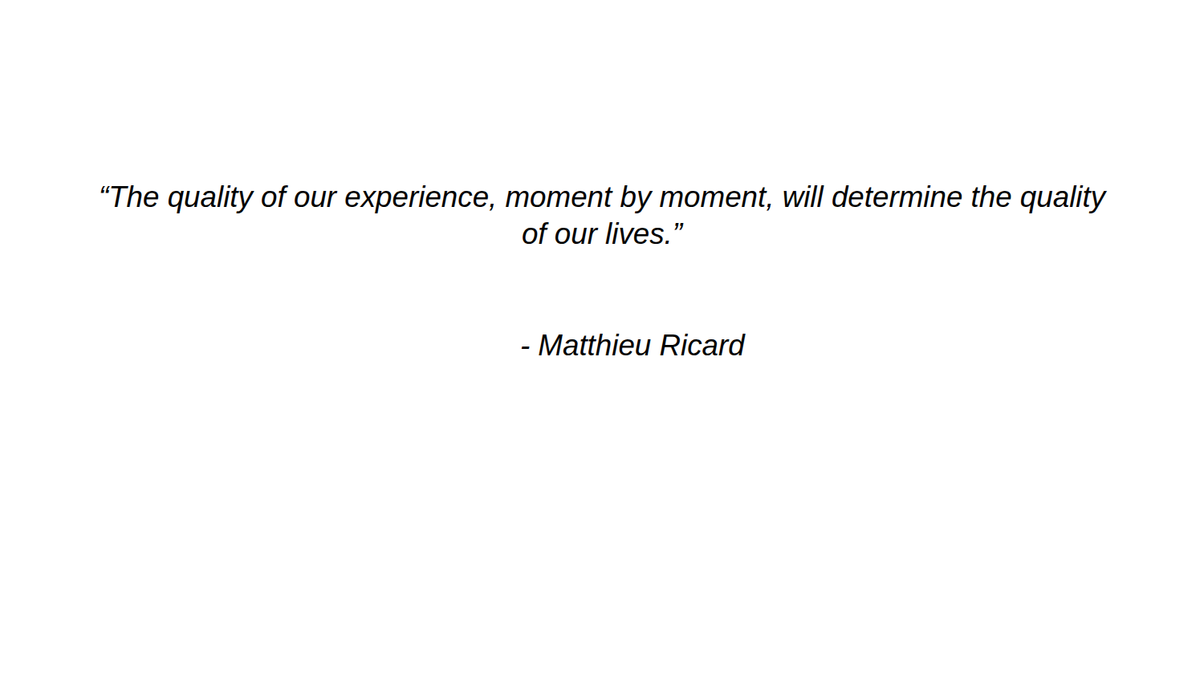“The quality of our experience, moment by moment, will determine the quality of our lives.”
- Matthieu Ricard